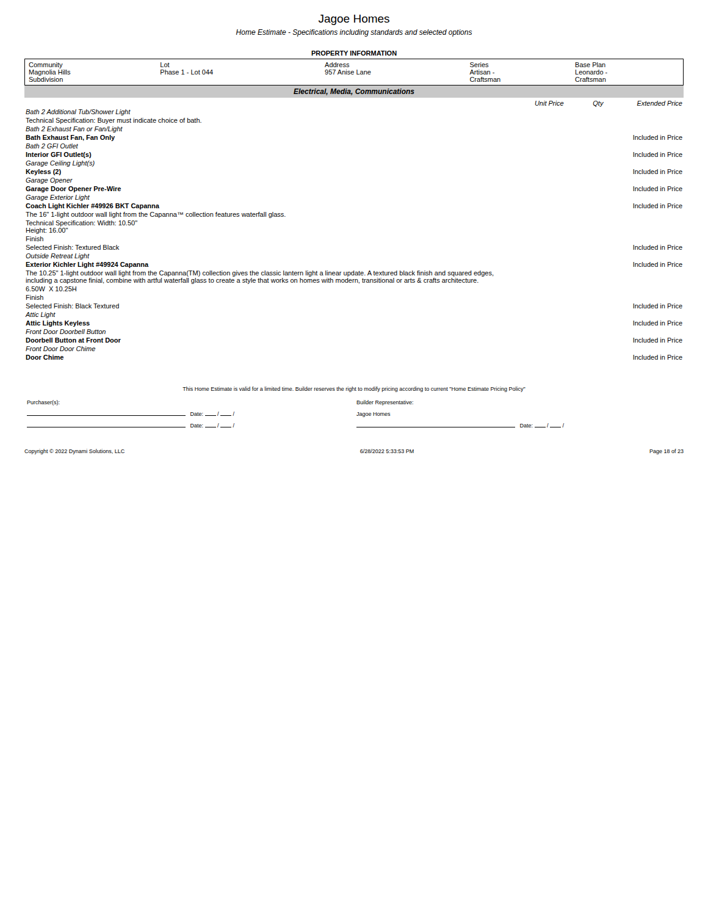Jagoe Homes
Home Estimate - Specifications including standards and selected options
PROPERTY INFORMATION
| Community Magnolia Hills Subdivision | Lot Phase 1 - Lot 044 | Address 957 Anise Lane | Series Artisan - Craftsman | Base Plan Leonardo - Craftsman |
Electrical, Media, Communications
| | Unit Price | Qty | Extended Price |
| Bath 2 Additional Tub/Shower Light | | | |
| Technical Specification: Buyer must indicate choice of bath. | | | |
| Bath 2 Exhaust Fan or Fan/Light | | | |
| Bath Exhaust Fan, Fan Only | | | Included in Price |
| Bath 2 GFI Outlet | | | |
| Interior GFI Outlet(s) | | | Included in Price |
| Garage Ceiling Light(s) | | | |
| Keyless (2) | | | Included in Price |
| Garage Opener | | | |
| Garage Door Opener Pre-Wire | | | Included in Price |
| Garage Exterior Light | | | |
| Coach Light Kichler #49926 BKT Capanna | | | Included in Price |
| The 16" 1-light outdoor wall light from the Capanna™ collection features waterfall glass. | | | |
| Technical Specification: Width: 10.50" Height: 16.00" | | | |
| Finish | | | |
| Selected Finish: Textured Black | | | Included in Price |
| Outside Retreat Light | | | |
| Exterior Kichler Light #49924 Capanna | | | Included in Price |
| The 10.25" 1-light outdoor wall light from the Capanna(TM) collection gives the classic lantern light a linear update. A textured black finish and squared edges, including a capstone finial, combine with artful waterfall glass to create a style that works on homes with modern, transitional or arts & crafts architecture. | | | |
| 6.50W X 10.25H | | | |
| Finish | | | |
| Selected Finish: Black Textured | | | Included in Price |
| Attic Light | | | |
| Attic Lights Keyless | | | Included in Price |
| Front Door Doorbell Button | | | |
| Doorbell Button at Front Door | | | Included in Price |
| Front Door Door Chime | | | |
| Door Chime | | | Included in Price |
This Home Estimate is valid for a limited time. Builder reserves the right to modify pricing according to current "Home Estimate Pricing Policy"
| Purchaser(s): | Builder Representative: |
| Date: / / | Jagoe Homes |
| Date: / / | Date: / / |
Copyright © 2022 Dynami Solutions, LLC
6/28/2022 5:33:53 PM
Page 18 of 23